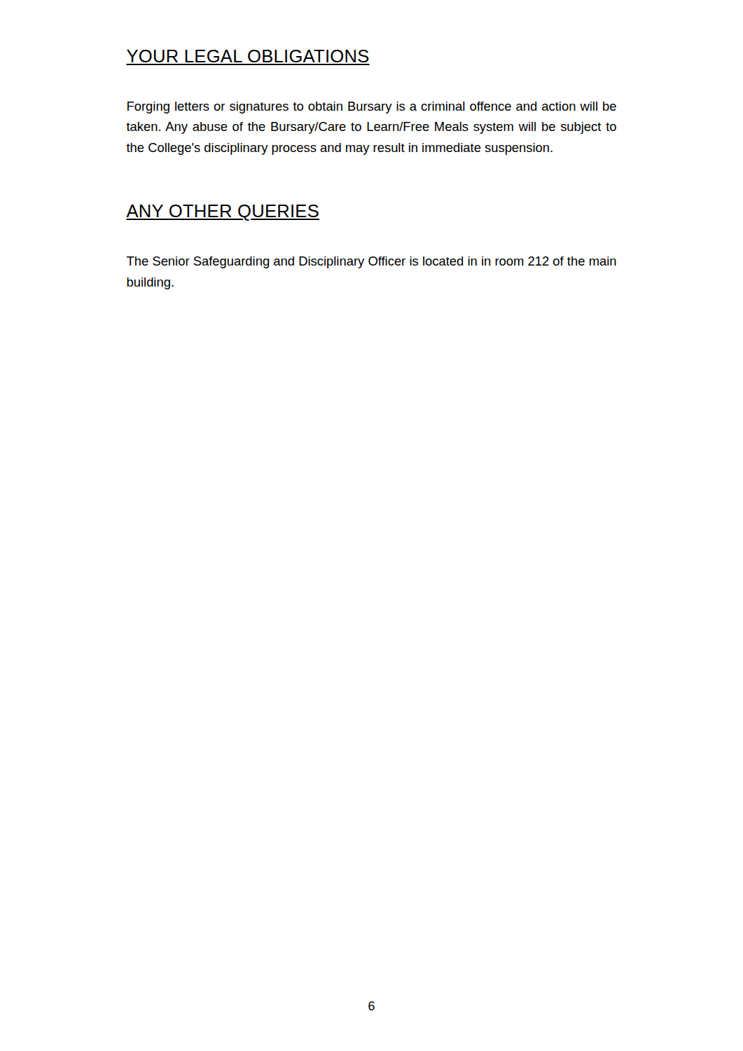YOUR LEGAL OBLIGATIONS
Forging letters or signatures to obtain Bursary is a criminal offence and action will be taken. Any abuse of the Bursary/Care to Learn/Free Meals system will be subject to the College's disciplinary process and may result in immediate suspension.
ANY OTHER QUERIES
The Senior Safeguarding and Disciplinary Officer is located in in room 212 of the main building.
6